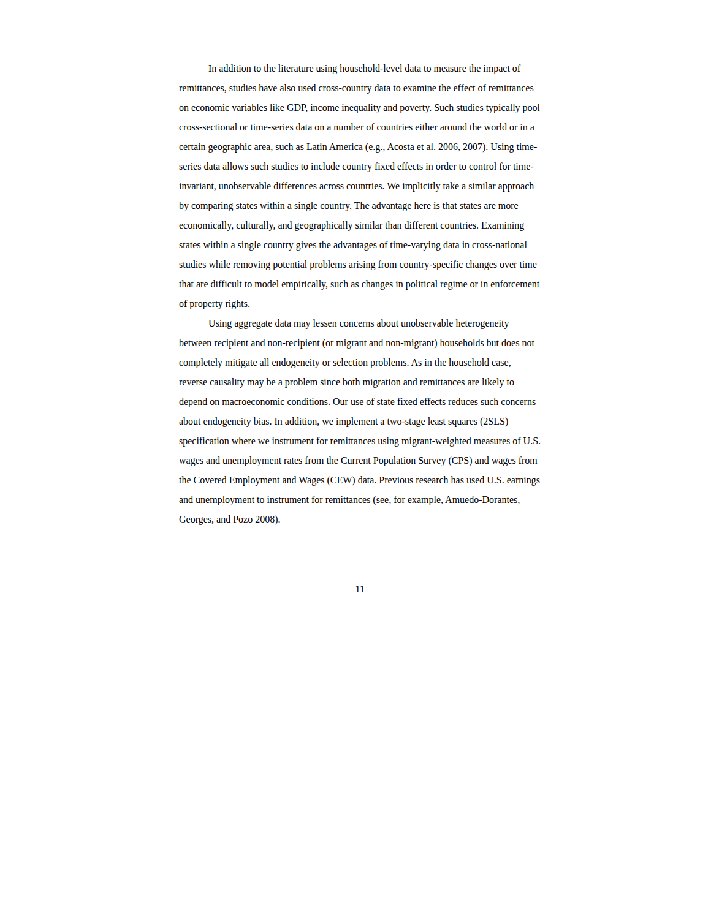In addition to the literature using household-level data to measure the impact of remittances, studies have also used cross-country data to examine the effect of remittances on economic variables like GDP, income inequality and poverty. Such studies typically pool cross-sectional or time-series data on a number of countries either around the world or in a certain geographic area, such as Latin America (e.g., Acosta et al. 2006, 2007). Using time-series data allows such studies to include country fixed effects in order to control for time-invariant, unobservable differences across countries. We implicitly take a similar approach by comparing states within a single country. The advantage here is that states are more economically, culturally, and geographically similar than different countries. Examining states within a single country gives the advantages of time-varying data in cross-national studies while removing potential problems arising from country-specific changes over time that are difficult to model empirically, such as changes in political regime or in enforcement of property rights.
Using aggregate data may lessen concerns about unobservable heterogeneity between recipient and non-recipient (or migrant and non-migrant) households but does not completely mitigate all endogeneity or selection problems. As in the household case, reverse causality may be a problem since both migration and remittances are likely to depend on macroeconomic conditions. Our use of state fixed effects reduces such concerns about endogeneity bias. In addition, we implement a two-stage least squares (2SLS) specification where we instrument for remittances using migrant-weighted measures of U.S. wages and unemployment rates from the Current Population Survey (CPS) and wages from the Covered Employment and Wages (CEW) data. Previous research has used U.S. earnings and unemployment to instrument for remittances (see, for example, Amuedo-Dorantes, Georges, and Pozo 2008).
11